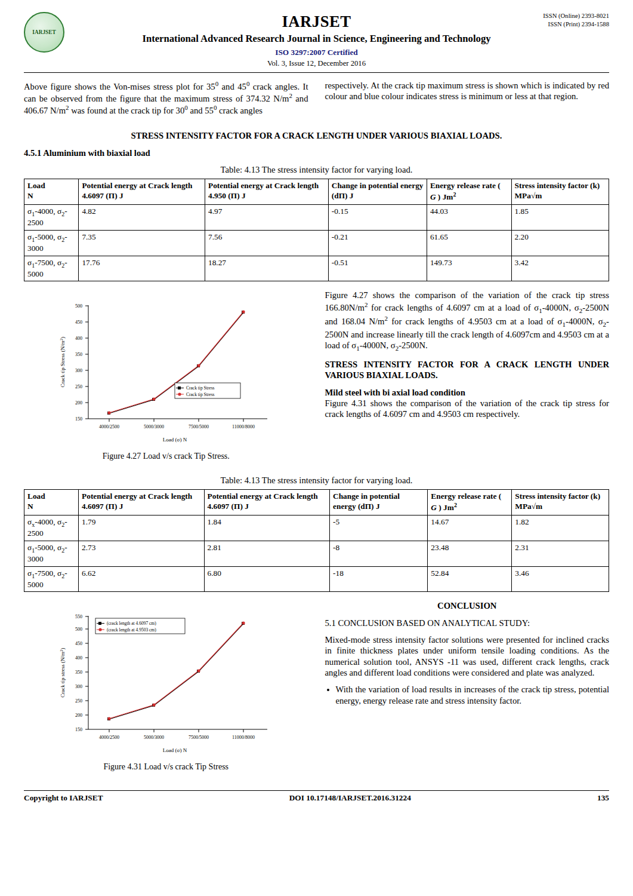IARJSET
ISSN (Online) 2393-8021
ISSN (Print) 2394-1588
IARJSET
International Advanced Research Journal in Science, Engineering and Technology
ISO 3297:2007 Certified
Vol. 3, Issue 12, December 2016
Above figure shows the Von-mises stress plot for 350 and 450 crack angles. It can be observed from the figure that the maximum stress of 374.32 N/m2 and 406.67 N/m2 was found at the crack tip for 300 and 550 crack angles
respectively. At the crack tip maximum stress is shown which is indicated by red colour and blue colour indicates stress is minimum or less at that region.
STRESS INTENSITY FACTOR FOR A CRACK LENGTH UNDER VARIOUS BIAXIAL LOADS.
4.5.1 Aluminium with biaxial load
Table: 4.13 The stress intensity factor for varying load.
| Load N | Potential energy at Crack length 4.6097 (Π) J | Potential energy at Crack length 4.950 (Π) J | Change in potential energy (dΠ) J | Energy release rate ( G ) Jm 2 | Stress intensity factor (k) MPa√m |
| --- | --- | --- | --- | --- | --- |
| σ 1 -4000, σ 2 -2500 | 4.82 | 4.97 | -0.15 | 44.03 | 1.85 |
| σ 1 -5000, σ 2 -3000 | 7.35 | 7.56 | -0.21 | 61.65 | 2.20 |
| σ 1 -7500, σ 2 -5000 | 17.76 | 18.27 | -0.51 | 149.73 | 3.42 |
150 200 250 300 350 400 450 500 4000/2500 5000/3000 7500/5000 11000/8000 Load (σ) N Crack tip Stress (N/m2) Crack tip Stress Crack tip Stress
Figure 4.27 Load v/s crack Tip Stress.
Figure 4.27 shows the comparison of the variation of the crack tip stress 166.80N/m2 for crack lengths of 4.6097 cm at a load of σ1-4000N, σ2-2500N and 168.04 N/m2 for crack lengths of 4.9503 cm at a load of σ1-4000N, σ2-2500N and increase linearly till the crack length of 4.6097cm and 4.9503 cm at a load of σ1-4000N, σ2-2500N.
STRESS INTENSITY FACTOR FOR A CRACK LENGTH UNDER VARIOUS BIAXIAL LOADS.
Mild steel with bi axial load condition
Figure 4.31 shows the comparison of the variation of the crack tip stress for crack lengths of 4.6097 cm and 4.9503 cm respectively.
Table: 4.13 The stress intensity factor for varying load.
| Load N | Potential energy at Crack length 4.6097 (Π) J | Potential energy at Crack length 4.6097 (Π) J | Change in potential energy (dΠ) J | Energy release rate ( G ) Jm 2 | Stress intensity factor (k) MPa√m |
| --- | --- | --- | --- | --- | --- |
| σ x -4000, σ 2 -2500 | 1.79 | 1.84 | -5 | 14.67 | 1.82 |
| σ 1 -5000, σ 2 -3000 | 2.73 | 2.81 | -8 | 23.48 | 2.31 |
| σ 1 -7500, σ 2 -5000 | 6.62 | 6.80 | -18 | 52.84 | 3.46 |
150 200 250 300 350 400 450 500 550 4000/2500 5000/3000 7500/5000 11000/8000 Load (σ) N Crack tip stress (N/m2) (crack length at 4.6097 cm) (crack length at 4.9503 cm)
Figure 4.31 Load v/s crack Tip Stress
CONCLUSION
5.1 CONCLUSION BASED ON ANALYTICAL STUDY:
Mixed-mode stress intensity factor solutions were presented for inclined cracks in finite thickness plates under uniform tensile loading conditions. As the numerical solution tool, ANSYS -11 was used, different crack lengths, crack angles and different load conditions were considered and plate was analyzed.
With the variation of load results in increases of the crack tip stress, potential energy, energy release rate and stress intensity factor.
Copyright to IARJSET
DOI 10.17148/IARJSET.2016.31224
135